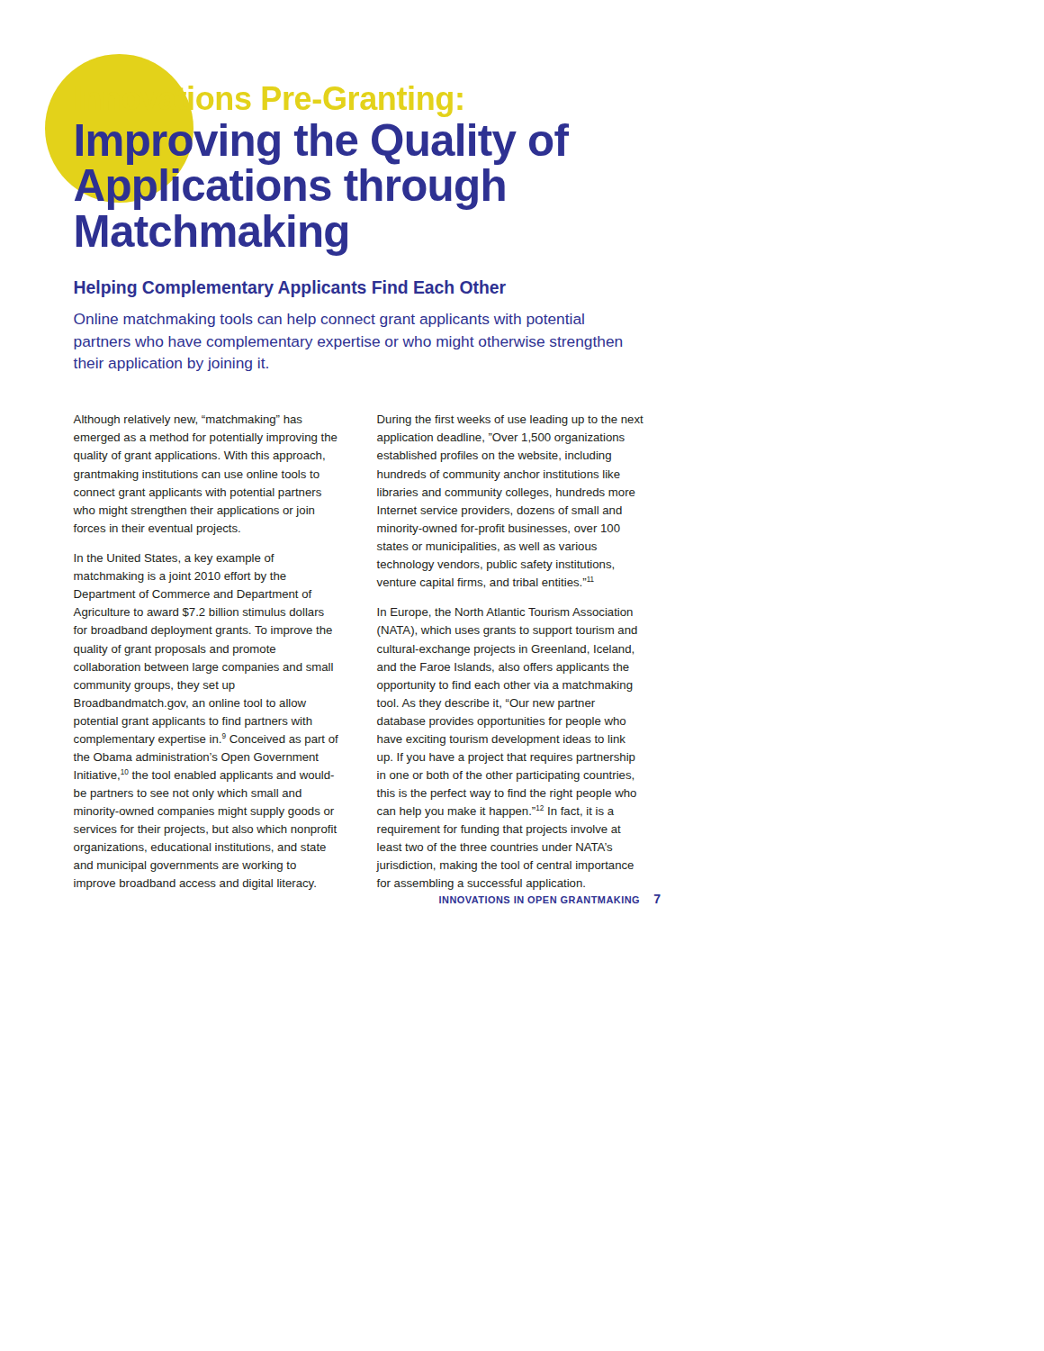Innovations Pre-Granting:
Improving the Quality of Applications through Matchmaking
Helping Complementary Applicants Find Each Other
Online matchmaking tools can help connect grant applicants with potential partners who have complementary expertise or who might otherwise strengthen their application by joining it.
Although relatively new, “matchmaking” has emerged as a method for potentially improving the quality of grant applications. With this approach, grantmaking institutions can use online tools to connect grant applicants with potential partners who might strengthen their applications or join forces in their eventual projects.
In the United States, a key example of matchmaking is a joint 2010 effort by the Department of Commerce and Department of Agriculture to award $7.2 billion stimulus dollars for broadband deployment grants. To improve the quality of grant proposals and promote collaboration between large companies and small community groups, they set up Broadbandmatch.gov, an online tool to allow potential grant applicants to find partners with complementary expertise in.9 Conceived as part of the Obama administration’s Open Government Initiative,10 the tool enabled applicants and would-be partners to see not only which small and minority-owned companies might supply goods or services for their projects, but also which nonprofit organizations, educational institutions, and state and municipal governments are working to improve broadband access and digital literacy.
During the first weeks of use leading up to the next application deadline, ”Over 1,500 organizations established profiles on the website, including hundreds of community anchor institutions like libraries and community colleges, hundreds more Internet service providers, dozens of small and minority-owned for-profit businesses, over 100 states or municipalities, as well as various technology vendors, public safety institutions, venture capital firms, and tribal entities.”11
In Europe, the North Atlantic Tourism Association (NATA), which uses grants to support tourism and cultural-exchange projects in Greenland, Iceland, and the Faroe Islands, also offers applicants the opportunity to find each other via a matchmaking tool. As they describe it, “Our new partner database provides opportunities for people who have exciting tourism development ideas to link up. If you have a project that requires partnership in one or both of the other participating countries, this is the perfect way to find the right people who can help you make it happen.”12 In fact, it is a requirement for funding that projects involve at least two of the three countries under NATA’s jurisdiction, making the tool of central importance for assembling a successful application.
Innovations in Open Grantmaking 7